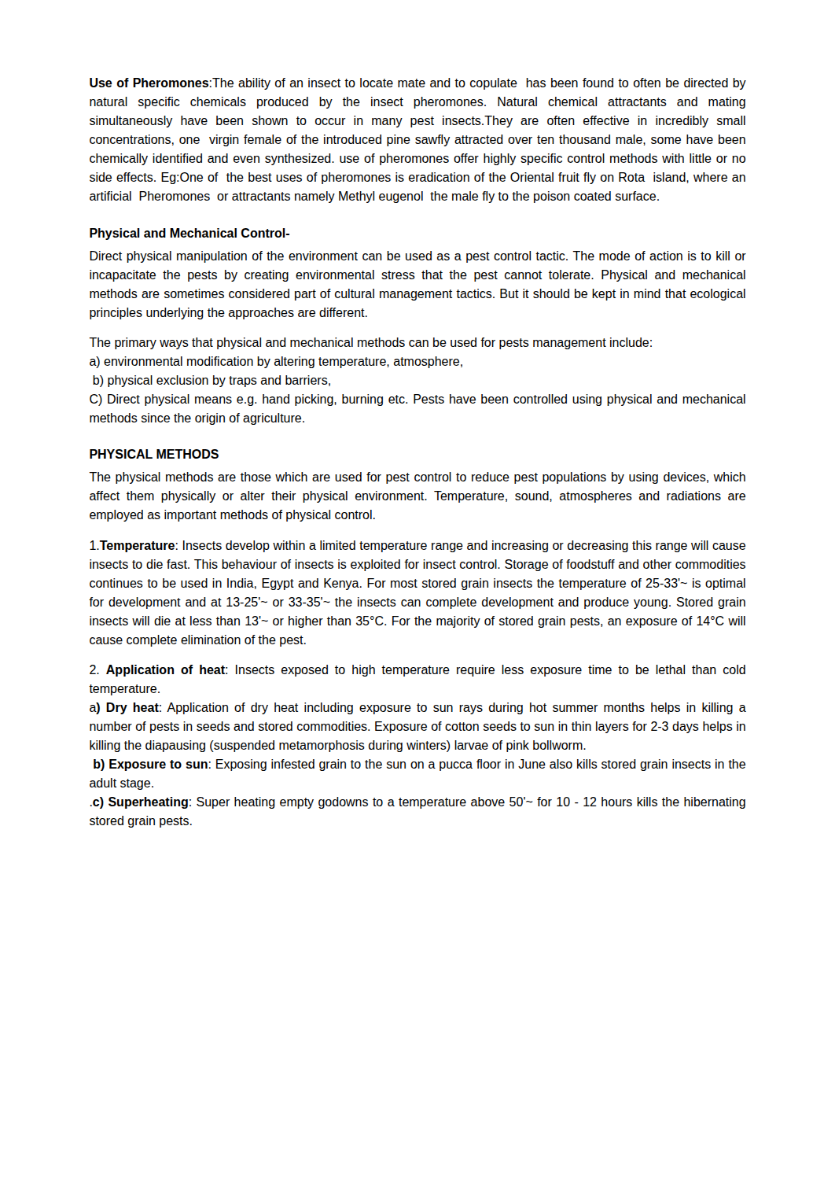Use of Pheromones:The ability of an insect to locate mate and to copulate has been found to often be directed by natural specific chemicals produced by the insect pheromones. Natural chemical attractants and mating simultaneously have been shown to occur in many pest insects.They are often effective in incredibly small concentrations, one virgin female of the introduced pine sawfly attracted over ten thousand male, some have been chemically identified and even synthesized. use of pheromones offer highly specific control methods with little or no side effects. Eg:One of the best uses of pheromones is eradication of the Oriental fruit fly on Rota island, where an artificial Pheromones or attractants namely Methyl eugenol the male fly to the poison coated surface.
Physical and Mechanical Control-
Direct physical manipulation of the environment can be used as a pest control tactic. The mode of action is to kill or incapacitate the pests by creating environmental stress that the pest cannot tolerate. Physical and mechanical methods are sometimes considered part of cultural management tactics. But it should be kept in mind that ecological principles underlying the approaches are different.
The primary ways that physical and mechanical methods can be used for pests management include:
a) environmental modification by altering temperature, atmosphere,
b) physical exclusion by traps and barriers,
C) Direct physical means e.g. hand picking, burning etc. Pests have been controlled using physical and mechanical methods since the origin of agriculture.
PHYSICAL METHODS
The physical methods are those which are used for pest control to reduce pest populations by using devices, which affect them physically or alter their physical environment. Temperature, sound, atmospheres and radiations are employed as important methods of physical control.
1.Temperature: Insects develop within a limited temperature range and increasing or decreasing this range will cause insects to die fast. This behaviour of insects is exploited for insect control. Storage of foodstuff and other commodities continues to be used in India, Egypt and Kenya. For most stored grain insects the temperature of 25-33'~ is optimal for development and at 13-25'~ or 33-35'~ the insects can complete development and produce young. Stored grain insects will die at less than 13'~ or higher than 35°C. For the majority of stored grain pests, an exposure of 14°C will cause complete elimination of the pest.
2. Application of heat: Insects exposed to high temperature require less exposure time to be lethal than cold temperature.
a) Dry heat: Application of dry heat including exposure to sun rays during hot summer months helps in killing a number of pests in seeds and stored commodities. Exposure of cotton seeds to sun in thin layers for 2-3 days helps in killing the diapausing (suspended metamorphosis during winters) larvae of pink bollworm.
b) Exposure to sun: Exposing infested grain to the sun on a pucca floor in June also kills stored grain insects in the adult stage.
.c) Superheating: Super heating empty godowns to a temperature above 50'~ for 10 - 12 hours kills the hibernating stored grain pests.